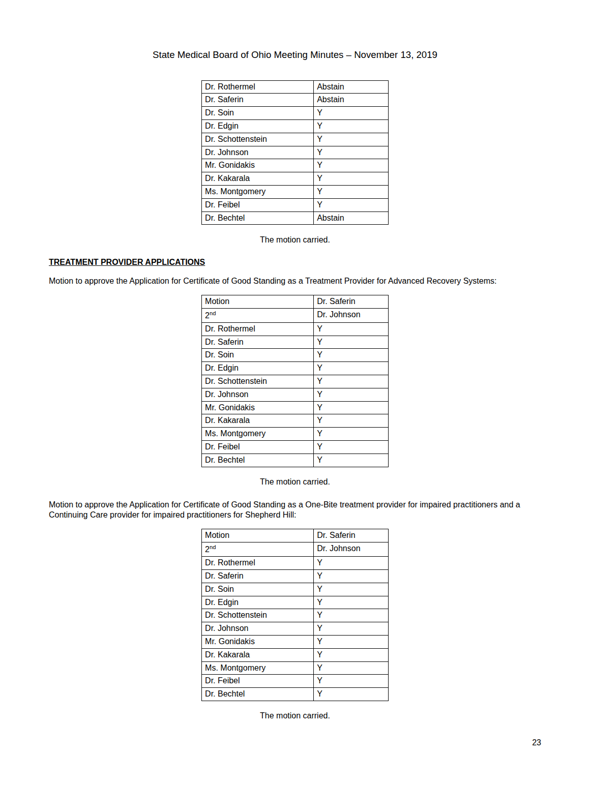State Medical Board of Ohio Meeting Minutes – November 13, 2019
| Dr. Rothermel | Abstain |
| Dr. Saferin | Abstain |
| Dr. Soin | Y |
| Dr. Edgin | Y |
| Dr. Schottenstein | Y |
| Dr. Johnson | Y |
| Mr. Gonidakis | Y |
| Dr. Kakarala | Y |
| Ms. Montgomery | Y |
| Dr. Feibel | Y |
| Dr. Bechtel | Abstain |
The motion carried.
TREATMENT PROVIDER APPLICATIONS
Motion to approve the Application for Certificate of Good Standing as a Treatment Provider for Advanced Recovery Systems:
| Motion | Dr. Saferin |
| 2 nd | Dr. Johnson |
| Dr. Rothermel | Y |
| Dr. Saferin | Y |
| Dr. Soin | Y |
| Dr. Edgin | Y |
| Dr. Schottenstein | Y |
| Dr. Johnson | Y |
| Mr. Gonidakis | Y |
| Dr. Kakarala | Y |
| Ms. Montgomery | Y |
| Dr. Feibel | Y |
| Dr. Bechtel | Y |
The motion carried.
Motion to approve the Application for Certificate of Good Standing as a One-Bite treatment provider for impaired practitioners and a Continuing Care provider for impaired practitioners for Shepherd Hill:
| Motion | Dr. Saferin |
| 2 nd | Dr. Johnson |
| Dr. Rothermel | Y |
| Dr. Saferin | Y |
| Dr. Soin | Y |
| Dr. Edgin | Y |
| Dr. Schottenstein | Y |
| Dr. Johnson | Y |
| Mr. Gonidakis | Y |
| Dr. Kakarala | Y |
| Ms. Montgomery | Y |
| Dr. Feibel | Y |
| Dr. Bechtel | Y |
The motion carried.
23